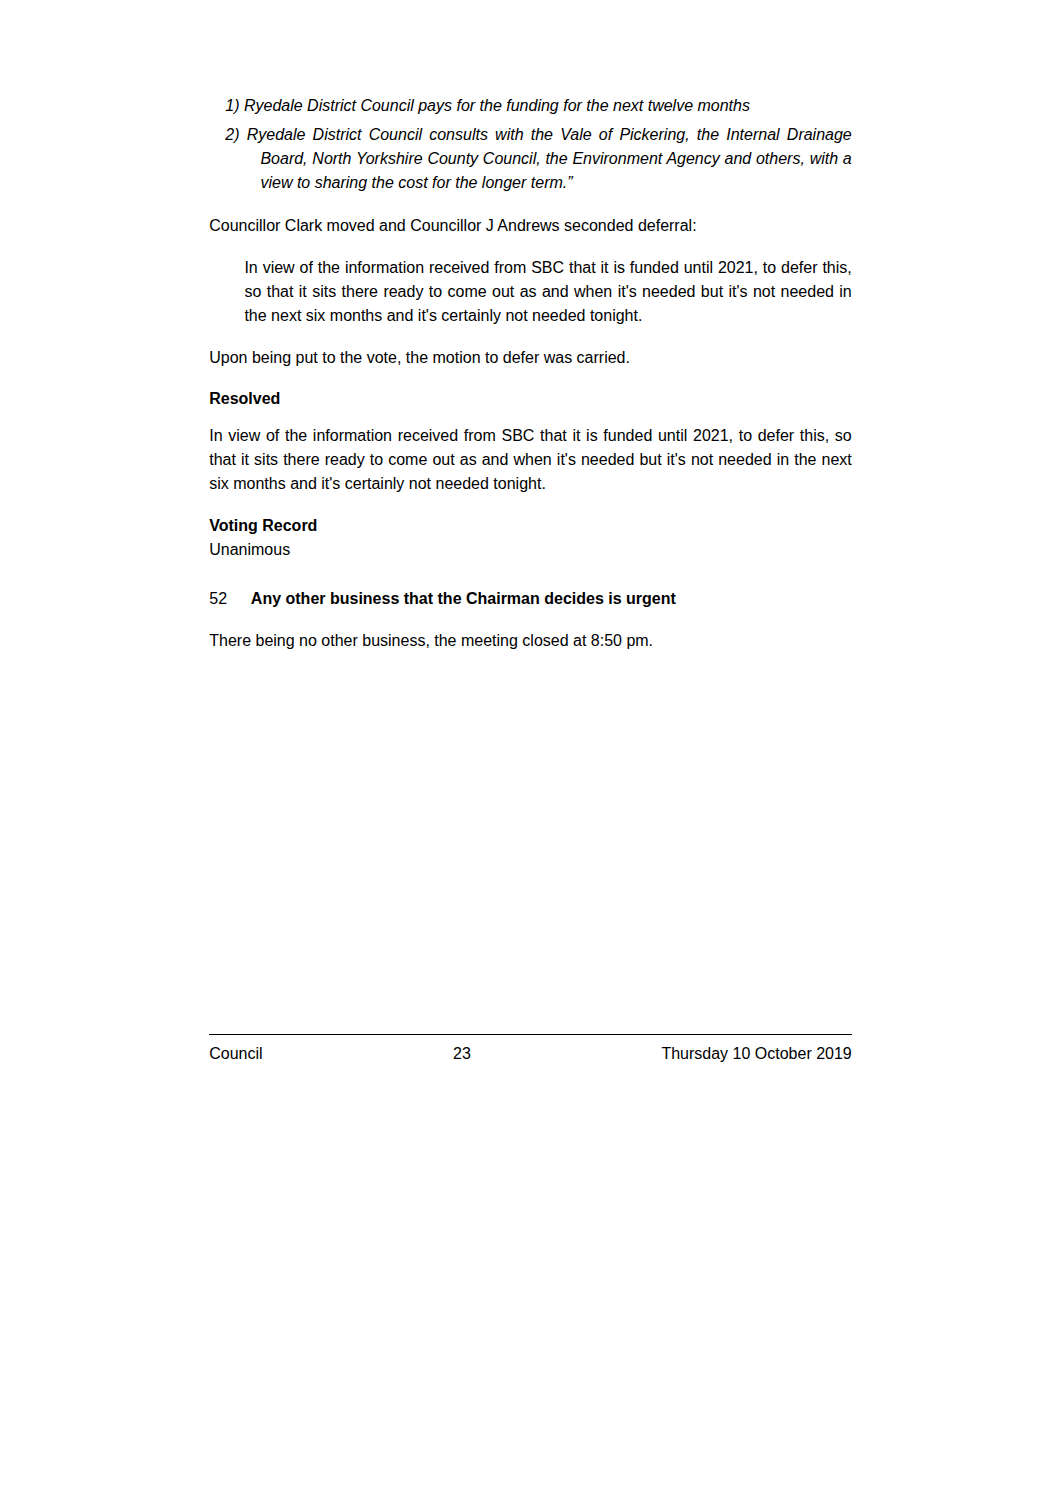Ryedale District Council pays for the funding for the next twelve months
Ryedale District Council consults with the Vale of Pickering, the Internal Drainage Board, North Yorkshire County Council, the Environment Agency and others, with a view to sharing the cost for the longer term.”
Councillor Clark moved and Councillor J Andrews seconded deferral:
In view of the information received from SBC that it is funded until 2021, to defer this, so that it sits there ready to come out as and when it's needed but it's not needed in the next six months and it's certainly not needed tonight.
Upon being put to the vote, the motion to defer was carried.
Resolved
In view of the information received from SBC that it is funded until 2021, to defer this, so that it sits there ready to come out as and when it's needed but it's not needed in the next six months and it's certainly not needed tonight.
Voting Record
Unanimous
52
Any other business that the Chairman decides is urgent
There being no other business, the meeting closed at 8:50 pm.
Council
23
Thursday 10 October 2019